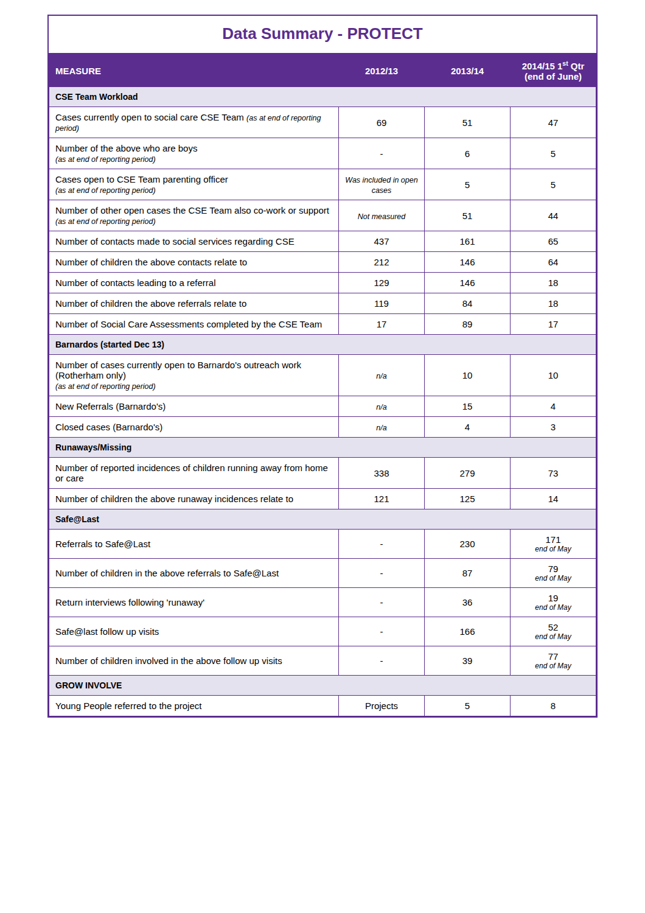Data Summary - PROTECT
| MEASURE | 2012/13 | 2013/14 | 2014/15 1 st Qtr (end of June) |
| --- | --- | --- | --- |
| CSE Team Workload |
| Cases currently open to social care CSE Team (as at end of reporting period) | 69 | 51 | 47 |
| Number of the above who are boys (as at end of reporting period) | - | 6 | 5 |
| Cases open to CSE Team parenting officer (as at end of reporting period) | Was included in open cases | 5 | 5 |
| Number of other open cases the CSE Team also co-work or support (as at end of reporting period) | Not measured | 51 | 44 |
| Number of contacts made to social services regarding CSE | 437 | 161 | 65 |
| Number of children the above contacts relate to | 212 | 146 | 64 |
| Number of contacts leading to a referral | 129 | 146 | 18 |
| Number of children the above referrals relate to | 119 | 84 | 18 |
| Number of Social Care Assessments completed by the CSE Team | 17 | 89 | 17 |
| Barnardos (started Dec 13) |
| Number of cases currently open to Barnardo's outreach work (Rotherham only) (as at end of reporting period) | n/a | 10 | 10 |
| New Referrals (Barnardo's) | n/a | 15 | 4 |
| Closed cases (Barnardo's) | n/a | 4 | 3 |
| Runaways/Missing |
| Number of reported incidences of children running away from home or care | 338 | 279 | 73 |
| Number of children the above runaway incidences relate to | 121 | 125 | 14 |
| Safe@Last |
| Referrals to Safe@Last | - | 230 | 171 end of May |
| Number of children in the above referrals to Safe@Last | - | 87 | 79 end of May |
| Return interviews following 'runaway' | - | 36 | 19 end of May |
| Safe@last follow up visits | - | 166 | 52 end of May |
| Number of children involved in the above follow up visits | - | 39 | 77 end of May |
| GROW INVOLVE |
| Young People referred to the project | Projects | 5 | 8 |